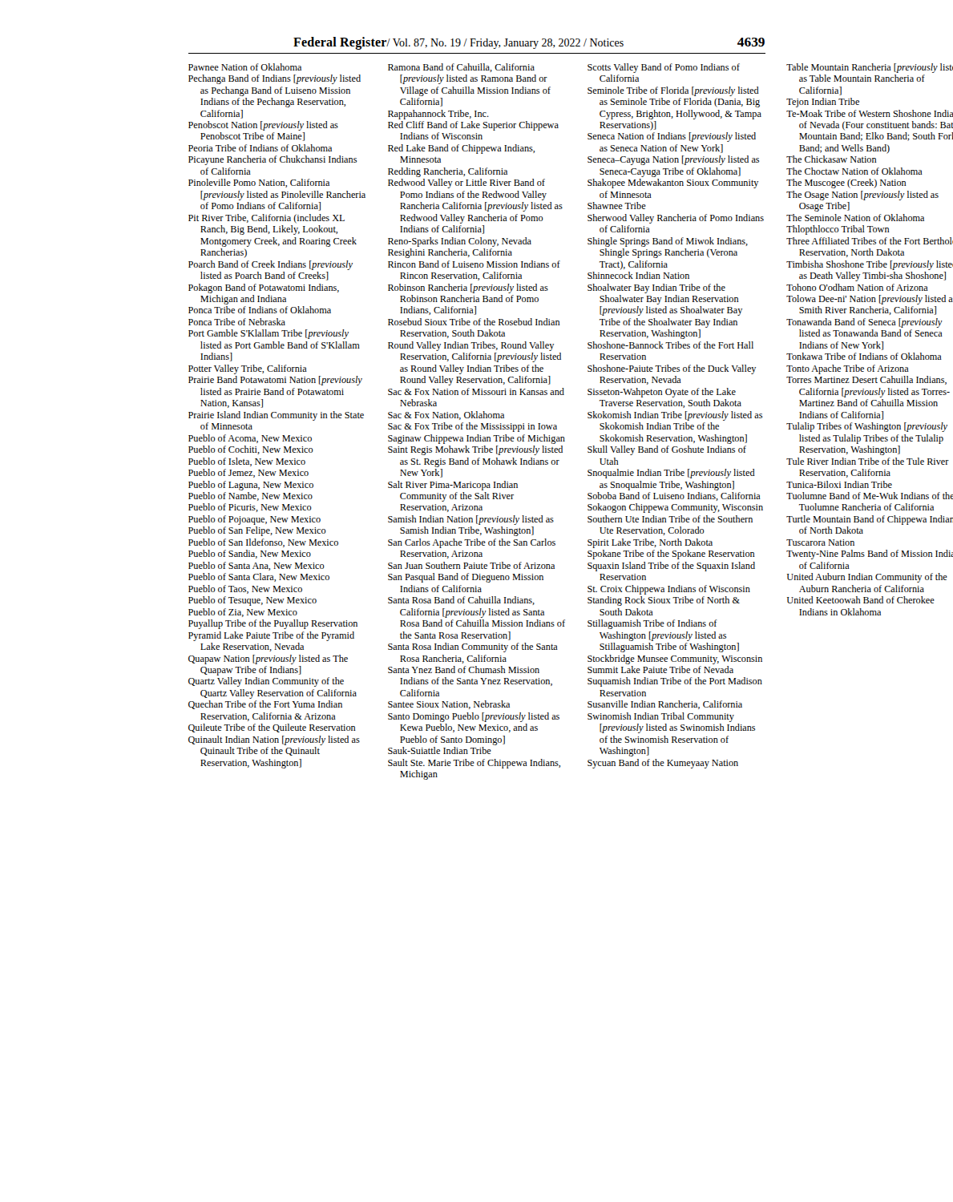Federal Register/ Vol. 87, No. 19 / Friday, January 28, 2022 / Notices
4639
Pawnee Nation of Oklahoma
Pechanga Band of Indians [previously listed as Pechanga Band of Luiseno Mission Indians of the Pechanga Reservation, California]
Penobscot Nation [previously listed as Penobscot Tribe of Maine]
Peoria Tribe of Indians of Oklahoma
Picayune Rancheria of Chukchansi Indians of California
Pinoleville Pomo Nation, California [previously listed as Pinoleville Rancheria of Pomo Indians of California]
Pit River Tribe, California (includes XL Ranch, Big Bend, Likely, Lookout, Montgomery Creek, and Roaring Creek Rancherias)
Poarch Band of Creek Indians [previously listed as Poarch Band of Creeks]
Pokagon Band of Potawatomi Indians, Michigan and Indiana
Ponca Tribe of Indians of Oklahoma
Ponca Tribe of Nebraska
Port Gamble S'Klallam Tribe [previously listed as Port Gamble Band of S'Klallam Indians]
Potter Valley Tribe, California
Prairie Band Potawatomi Nation [previously listed as Prairie Band of Potawatomi Nation, Kansas]
Prairie Island Indian Community in the State of Minnesota
Pueblo of Acoma, New Mexico
Pueblo of Cochiti, New Mexico
Pueblo of Isleta, New Mexico
Pueblo of Jemez, New Mexico
Pueblo of Laguna, New Mexico
Pueblo of Nambe, New Mexico
Pueblo of Picuris, New Mexico
Pueblo of Pojoaque, New Mexico
Pueblo of San Felipe, New Mexico
Pueblo of San Ildefonso, New Mexico
Pueblo of Sandia, New Mexico
Pueblo of Santa Ana, New Mexico
Pueblo of Santa Clara, New Mexico
Pueblo of Taos, New Mexico
Pueblo of Tesuque, New Mexico
Pueblo of Zia, New Mexico
Puyallup Tribe of the Puyallup Reservation
Pyramid Lake Paiute Tribe of the Pyramid Lake Reservation, Nevada
Quapaw Nation [previously listed as The Quapaw Tribe of Indians]
Quartz Valley Indian Community of the Quartz Valley Reservation of California
Quechan Tribe of the Fort Yuma Indian Reservation, California & Arizona
Quileute Tribe of the Quileute Reservation
Quinault Indian Nation [previously listed as Quinault Tribe of the Quinault Reservation, Washington]
Ramona Band of Cahuilla, California [previously listed as Ramona Band or Village of Cahuilla Mission Indians of California]
Rappahannock Tribe, Inc.
Red Cliff Band of Lake Superior Chippewa Indians of Wisconsin
Red Lake Band of Chippewa Indians, Minnesota
Redding Rancheria, California
Redwood Valley or Little River Band of Pomo Indians of the Redwood Valley Rancheria California [previously listed as Redwood Valley Rancheria of Pomo Indians of California]
Reno-Sparks Indian Colony, Nevada
Resighini Rancheria, California
Rincon Band of Luiseno Mission Indians of Rincon Reservation, California
Robinson Rancheria [previously listed as Robinson Rancheria Band of Pomo Indians, California]
Rosebud Sioux Tribe of the Rosebud Indian Reservation, South Dakota
Round Valley Indian Tribes, Round Valley Reservation, California [previously listed as Round Valley Indian Tribes of the Round Valley Reservation, California]
Sac & Fox Nation of Missouri in Kansas and Nebraska
Sac & Fox Nation, Oklahoma
Sac & Fox Tribe of the Mississippi in Iowa
Saginaw Chippewa Indian Tribe of Michigan
Saint Regis Mohawk Tribe [previously listed as St. Regis Band of Mohawk Indians or New York]
Salt River Pima-Maricopa Indian Community of the Salt River Reservation, Arizona
Samish Indian Nation [previously listed as Samish Indian Tribe, Washington]
San Carlos Apache Tribe of the San Carlos Reservation, Arizona
San Juan Southern Paiute Tribe of Arizona
San Pasqual Band of Diegueno Mission Indians of California
Santa Rosa Band of Cahuilla Indians, California [previously listed as Santa Rosa Band of Cahuilla Mission Indians of the Santa Rosa Reservation]
Santa Rosa Indian Community of the Santa Rosa Rancheria, California
Santa Ynez Band of Chumash Mission Indians of the Santa Ynez Reservation, California
Santee Sioux Nation, Nebraska
Santo Domingo Pueblo [previously listed as Kewa Pueblo, New Mexico, and as Pueblo of Santo Domingo]
Sauk-Suiattle Indian Tribe
Sault Ste. Marie Tribe of Chippewa Indians, Michigan
Scotts Valley Band of Pomo Indians of California
Seminole Tribe of Florida [previously listed as Seminole Tribe of Florida (Dania, Big Cypress, Brighton, Hollywood, & Tampa Reservations)]
Seneca Nation of Indians [previously listed as Seneca Nation of New York]
Seneca–Cayuga Nation [previously listed as Seneca-Cayuga Tribe of Oklahoma]
Shakopee Mdewakanton Sioux Community of Minnesota
Shawnee Tribe
Sherwood Valley Rancheria of Pomo Indians of California
Shingle Springs Band of Miwok Indians, Shingle Springs Rancheria (Verona Tract), California
Shinnecock Indian Nation
Shoalwater Bay Indian Tribe of the Shoalwater Bay Indian Reservation [previously listed as Shoalwater Bay Tribe of the Shoalwater Bay Indian Reservation, Washington]
Shoshone-Bannock Tribes of the Fort Hall Reservation
Shoshone-Paiute Tribes of the Duck Valley Reservation, Nevada
Sisseton-Wahpeton Oyate of the Lake Traverse Reservation, South Dakota
Skokomish Indian Tribe [previously listed as Skokomish Indian Tribe of the Skokomish Reservation, Washington]
Skull Valley Band of Goshute Indians of Utah
Snoqualmie Indian Tribe [previously listed as Snoqualmie Tribe, Washington]
Soboba Band of Luiseno Indians, California
Sokaogon Chippewa Community, Wisconsin
Southern Ute Indian Tribe of the Southern Ute Reservation, Colorado
Spirit Lake Tribe, North Dakota
Spokane Tribe of the Spokane Reservation
Squaxin Island Tribe of the Squaxin Island Reservation
St. Croix Chippewa Indians of Wisconsin
Standing Rock Sioux Tribe of North & South Dakota
Stillaguamish Tribe of Indians of Washington [previously listed as Stillaguamish Tribe of Washington]
Stockbridge Munsee Community, Wisconsin
Summit Lake Paiute Tribe of Nevada
Suquamish Indian Tribe of the Port Madison Reservation
Susanville Indian Rancheria, California
Swinomish Indian Tribal Community [previously listed as Swinomish Indians of the Swinomish Reservation of Washington]
Sycuan Band of the Kumeyaay Nation
Table Mountain Rancheria [previously listed as Table Mountain Rancheria of California]
Tejon Indian Tribe
Te-Moak Tribe of Western Shoshone Indians of Nevada (Four constituent bands: Battle Mountain Band; Elko Band; South Fork Band; and Wells Band)
The Chickasaw Nation
The Choctaw Nation of Oklahoma
The Muscogee (Creek) Nation
The Osage Nation [previously listed as Osage Tribe]
The Seminole Nation of Oklahoma
Thlopthlocco Tribal Town
Three Affiliated Tribes of the Fort Berthold Reservation, North Dakota
Timbisha Shoshone Tribe [previously listed as Death Valley Timbi-sha Shoshone]
Tohono O'odham Nation of Arizona
Tolowa Dee-ni' Nation [previously listed as Smith River Rancheria, California]
Tonawanda Band of Seneca [previously listed as Tonawanda Band of Seneca Indians of New York]
Tonkawa Tribe of Indians of Oklahoma
Tonto Apache Tribe of Arizona
Torres Martinez Desert Cahuilla Indians, California [previously listed as Torres-Martinez Band of Cahuilla Mission Indians of California]
Tulalip Tribes of Washington [previously listed as Tulalip Tribes of the Tulalip Reservation, Washington]
Tule River Indian Tribe of the Tule River Reservation, California
Tunica-Biloxi Indian Tribe
Tuolumne Band of Me-Wuk Indians of the Tuolumne Rancheria of California
Turtle Mountain Band of Chippewa Indians of North Dakota
Tuscarora Nation
Twenty-Nine Palms Band of Mission Indians of California
United Auburn Indian Community of the Auburn Rancheria of California
United Keetoowah Band of Cherokee Indians in Oklahoma